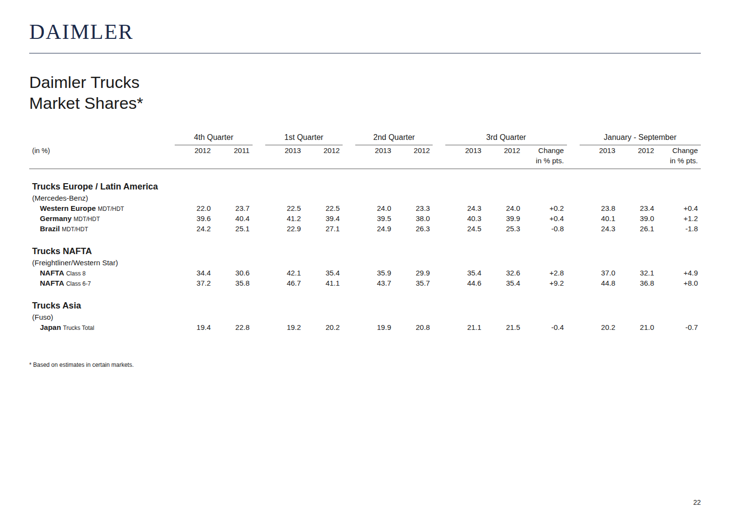DAIMLER
Daimler Trucks
Market Shares*
| | 4th Quarter | | 1st Quarter | | 2nd Quarter | | 3rd Quarter | | January - September |
| --- | --- | --- | --- | --- | --- | --- | --- | --- | --- |
| (in %) | 2012 | 2011 | | 2013 | 2012 | | 2013 | 2012 | | 2013 | 2012 | Change | | 2013 | 2012 | Change |
| | | | | | | | | | | | | in % pts. | | | | in % pts. |
| Trucks Europe / Latin America |
| (Mercedes-Benz) |
| Western Europe MDT/HDT | 22.0 | 23.7 | | 22.5 | 22.5 | | 24.0 | 23.3 | | 24.3 | 24.0 | +0.2 | | 23.8 | 23.4 | +0.4 |
| Germany MDT/HDT | 39.6 | 40.4 | | 41.2 | 39.4 | | 39.5 | 38.0 | | 40.3 | 39.9 | +0.4 | | 40.1 | 39.0 | +1.2 |
| Brazil MDT/HDT | 24.2 | 25.1 | | 22.9 | 27.1 | | 24.9 | 26.3 | | 24.5 | 25.3 | -0.8 | | 24.3 | 26.1 | -1.8 |
| Trucks NAFTA |
| (Freightliner/Western Star) |
| NAFTA Class 8 | 34.4 | 30.6 | | 42.1 | 35.4 | | 35.9 | 29.9 | | 35.4 | 32.6 | +2.8 | | 37.0 | 32.1 | +4.9 |
| NAFTA Class 6-7 | 37.2 | 35.8 | | 46.7 | 41.1 | | 43.7 | 35.7 | | 44.6 | 35.4 | +9.2 | | 44.8 | 36.8 | +8.0 |
| Trucks Asia |
| (Fuso) |
| Japan Trucks Total | 19.4 | 22.8 | | 19.2 | 20.2 | | 19.9 | 20.8 | | 21.1 | 21.5 | -0.4 | | 20.2 | 21.0 | -0.7 |
* Based on estimates in certain markets.
22